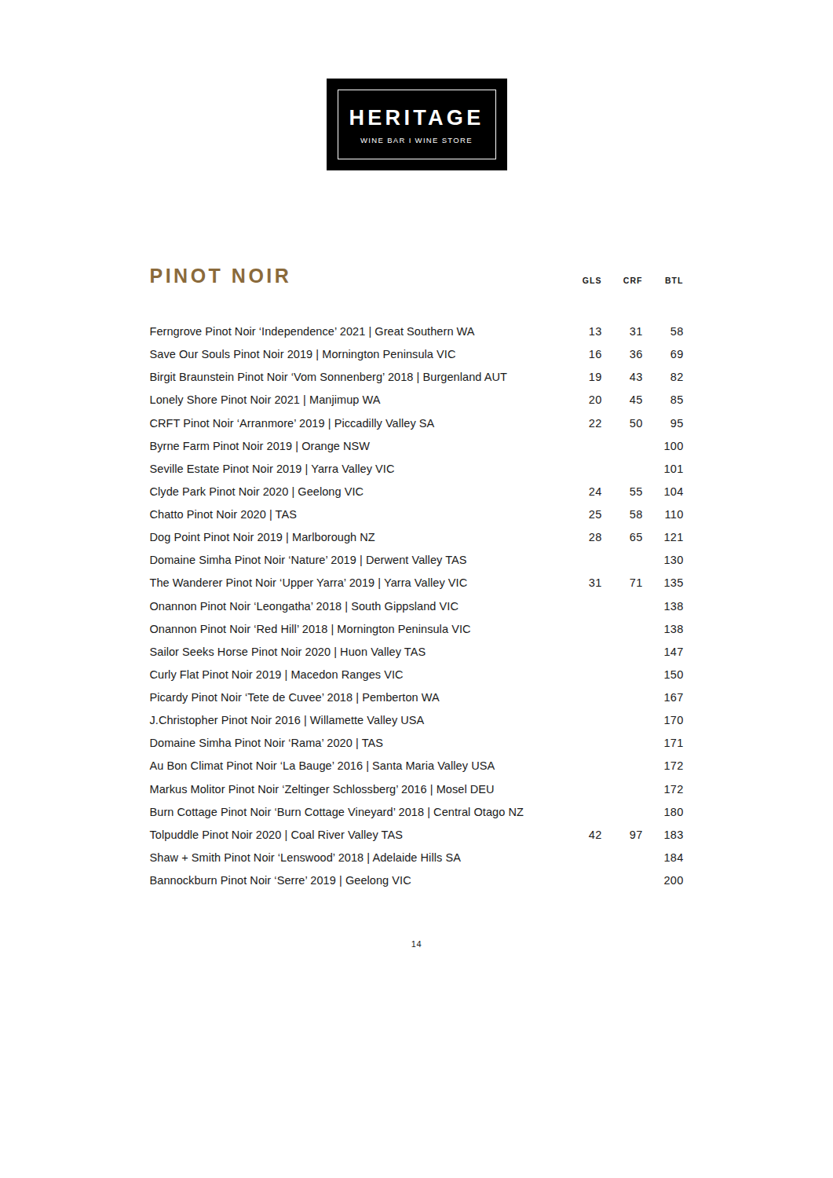HERITAGE
WINE BAR I WINE STORE
Pinot Noir
GLS CRF BTL
| Ferngrove Pinot Noir ‘Independence’ 2021 / Great Southern WA | 13 | 31 | 58 |
| Save Our Souls Pinot Noir 2019 / Mornington Peninsula VIC | 16 | 36 | 69 |
| Birgit Braunstein Pinot Noir ‘Vom Sonnenberg’ 2018 / Burgenland AUT | 19 | 43 | 82 |
| Lonely Shore Pinot Noir 2021 / Manjimup WA | 20 | 45 | 85 |
| CRFT Pinot Noir ‘Arranmore’ 2019 / Piccadilly Valley SA | 22 | 50 | 95 |
| Byrne Farm Pinot Noir 2019 / Orange NSW | | | 100 |
| Seville Estate Pinot Noir 2019 / Yarra Valley VIC | | | 101 |
| Clyde Park Pinot Noir 2020 / Geelong VIC | 24 | 55 | 104 |
| Chatto Pinot Noir 2020 / TAS | 25 | 58 | 110 |
| Dog Point Pinot Noir 2019 / Marlborough NZ | 28 | 65 | 121 |
| Domaine Simha Pinot Noir ‘Nature’ 2019 / Derwent Valley TAS | | | 130 |
| The Wanderer Pinot Noir ‘Upper Yarra’ 2019 / Yarra Valley VIC | 31 | 71 | 135 |
| Onannon Pinot Noir ‘Leongatha’ 2018 / South Gippsland VIC | | | 138 |
| Onannon Pinot Noir ‘Red Hill’ 2018 / Mornington Peninsula VIC | | | 138 |
| Sailor Seeks Horse Pinot Noir 2020 / Huon Valley TAS | | | 147 |
| Curly Flat Pinot Noir 2019 / Macedon Ranges VIC | | | 150 |
| Picardy Pinot Noir ‘Tete de Cuvee’ 2018 / Pemberton WA | | | 167 |
| J.Christopher Pinot Noir 2016 / Willamette Valley USA | | | 170 |
| Domaine Simha Pinot Noir ‘Rama’ 2020 / TAS | | | 171 |
| Au Bon Climat Pinot Noir ‘La Bauge’ 2016 / Santa Maria Valley USA | | | 172 |
| Markus Molitor Pinot Noir ‘Zeltinger Schlossberg’ 2016 / Mosel DEU | | | 172 |
| Burn Cottage Pinot Noir ‘Burn Cottage Vineyard’ 2018 / Central Otago NZ | | | 180 |
| Tolpuddle Pinot Noir 2020 / Coal River Valley TAS | 42 | 97 | 183 |
| Shaw + Smith Pinot Noir ‘Lenswood’ 2018 / Adelaide Hills SA | | | 184 |
| Bannockburn Pinot Noir ‘Serre’ 2019 / Geelong VIC | | | 200 |
14